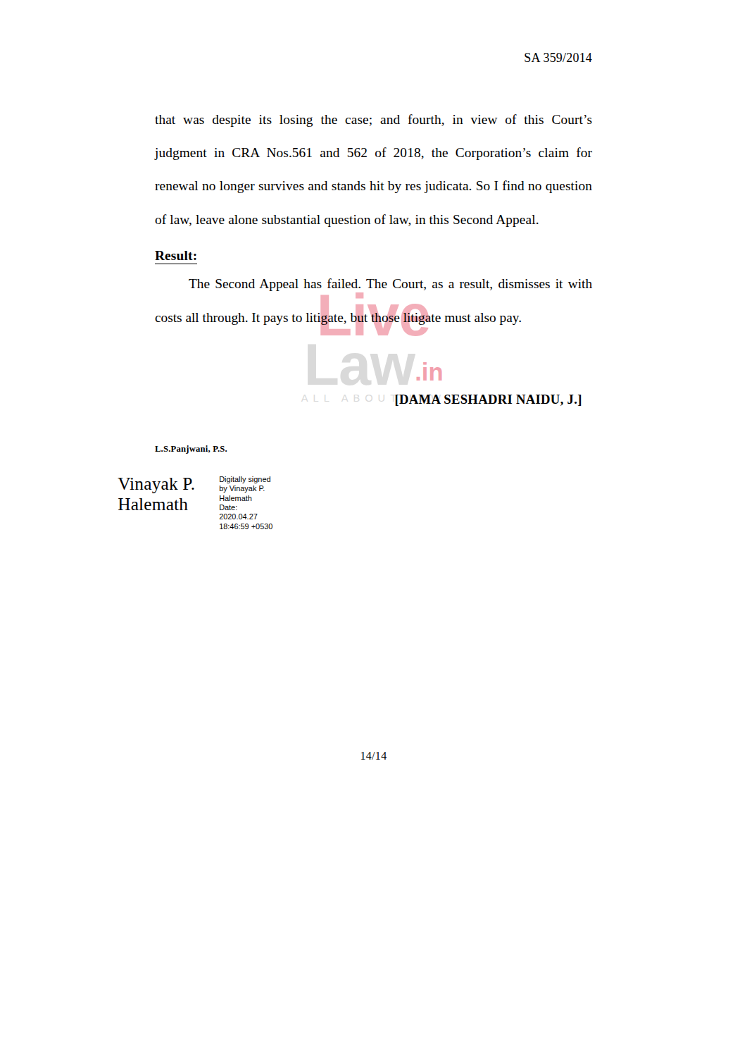Live
Law.in
ALL ABOUT LAW
SA 359/2014
that was despite its losing the case; and fourth, in view of this Court’s judgment in CRA Nos.561 and 562 of 2018, the Corporation’s claim for renewal no longer survives and stands hit by res judicata. So I find no question of law, leave alone substantial question of law, in this Second Appeal.
Result:
The Second Appeal has failed. The Court, as a result, dismisses it with costs all through. It pays to litigate, but those litigate must also pay.
[DAMA SESHADRI NAIDU, J.]
L.S.Panjwani, P.S.
Vinayak P. Halemath
Digitally signed
by Vinayak P.
Halemath
Date:
2020.04.27
18:46:59 +0530
14/14